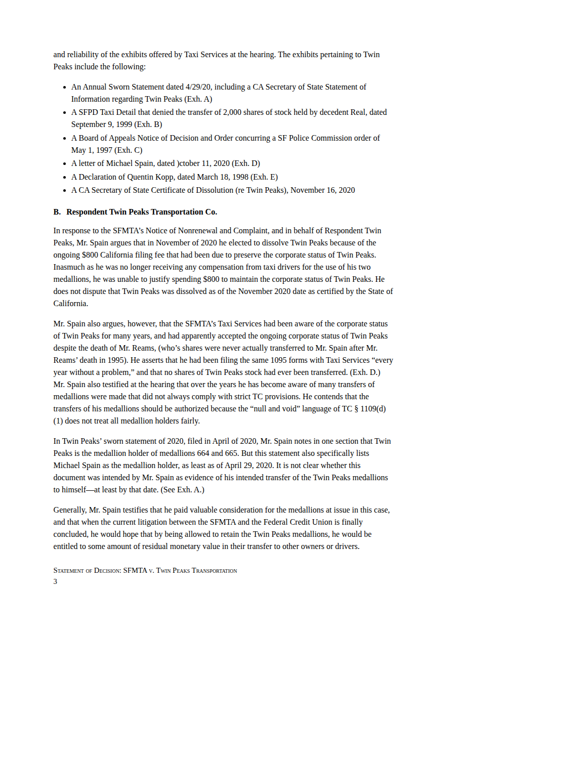and reliability of the exhibits offered by Taxi Services at the hearing. The exhibits pertaining to Twin Peaks include the following:
An Annual Sworn Statement dated 4/29/20, including a CA Secretary of State Statement of Information regarding Twin Peaks (Exh. A)
A SFPD Taxi Detail that denied the transfer of 2,000 shares of stock held by decedent Real, dated September 9, 1999 (Exh. B)
A Board of Appeals Notice of Decision and Order concurring a SF Police Commission order of May 1, 1997 (Exh. C)
A letter of Michael Spain, dated )ctober 11, 2020 (Exh. D)
A Declaration of Quentin Kopp, dated March 18, 1998 (Exh. E)
A CA Secretary of State Certificate of Dissolution (re Twin Peaks), November 16, 2020
B. Respondent Twin Peaks Transportation Co.
In response to the SFMTA’s Notice of Nonrenewal and Complaint, and in behalf of Respondent Twin Peaks, Mr. Spain argues that in November of 2020 he elected to dissolve Twin Peaks because of the ongoing $800 California filing fee that had been due to preserve the corporate status of Twin Peaks. Inasmuch as he was no longer receiving any compensation from taxi drivers for the use of his two medallions, he was unable to justify spending $800 to maintain the corporate status of Twin Peaks. He does not dispute that Twin Peaks was dissolved as of the November 2020 date as certified by the State of California.
Mr. Spain also argues, however, that the SFMTA’s Taxi Services had been aware of the corporate status of Twin Peaks for many years, and had apparently accepted the ongoing corporate status of Twin Peaks despite the death of Mr. Reams, (who’s shares were never actually transferred to Mr. Spain after Mr. Reams’ death in 1995). He asserts that he had been filing the same 1095 forms with Taxi Services “every year without a problem,” and that no shares of Twin Peaks stock had ever been transferred. (Exh. D.) Mr. Spain also testified at the hearing that over the years he has become aware of many transfers of medallions were made that did not always comply with strict TC provisions. He contends that the transfers of his medallions should be authorized because the “null and void” language of TC § 1109(d)(1) does not treat all medallion holders fairly.
In Twin Peaks’ sworn statement of 2020, filed in April of 2020, Mr. Spain notes in one section that Twin Peaks is the medallion holder of medallions 664 and 665. But this statement also specifically lists Michael Spain as the medallion holder, as least as of April 29, 2020. It is not clear whether this document was intended by Mr. Spain as evidence of his intended transfer of the Twin Peaks medallions to himself—at least by that date. (See Exh. A.)
Generally, Mr. Spain testifies that he paid valuable consideration for the medallions at issue in this case, and that when the current litigation between the SFMTA and the Federal Credit Union is finally concluded, he would hope that by being allowed to retain the Twin Peaks medallions, he would be entitled to some amount of residual monetary value in their transfer to other owners or drivers.
Statement of Decision: SFMTA v. Twin Peaks Transportation
3